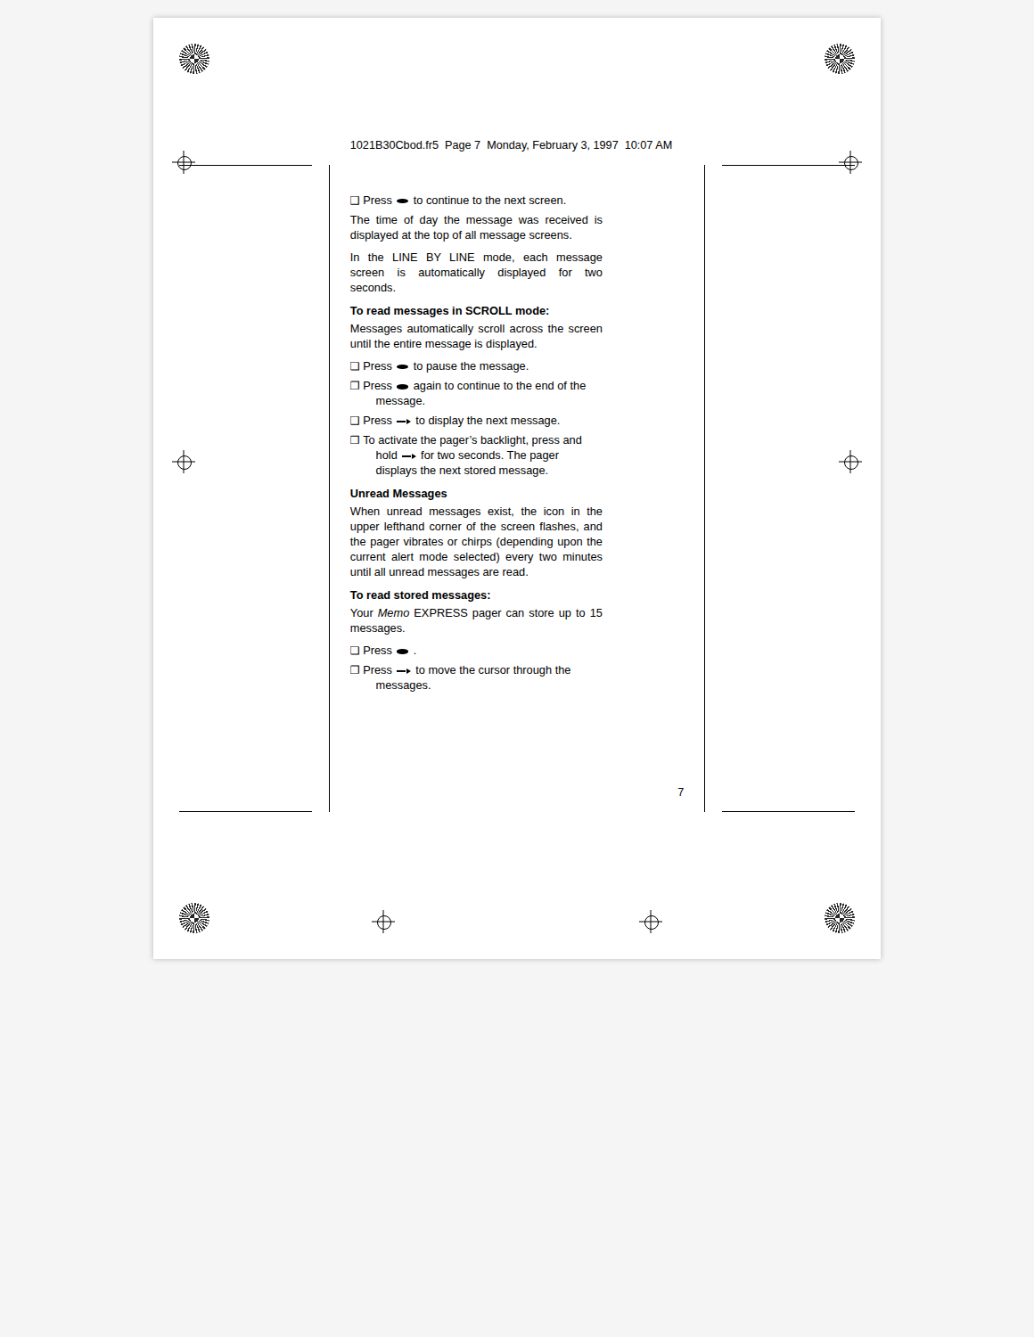1021B30Cbod.fr5 Page 7 Monday, February 3, 1997 10:07 AM
❑Press to continue to the next screen.
The time of day the message was received is displayed at the top of all message screens.
In the LINE BY LINE mode, each message screen is automatically displayed for two seconds.
To read messages in SCROLL mode:
Messages automatically scroll across the screen until the entire message is displayed.
❏Press to pause the message.
❐Press again to continue to the end of the message.
❑Press to display the next message.
❒To activate the pager’s backlight, press and hold for two seconds. The pager displays the next stored message.
Unread Messages
When unread messages exist, the icon in the upper lefthand corner of the screen flashes, and the pager vibrates or chirps (depending upon the current alert mode selected) every two minutes until all unread messages are read.
To read stored messages:
Your Memo EXPRESS pager can store up to 15 messages.
❏Press .
❐Press to move the cursor through the messages.
7